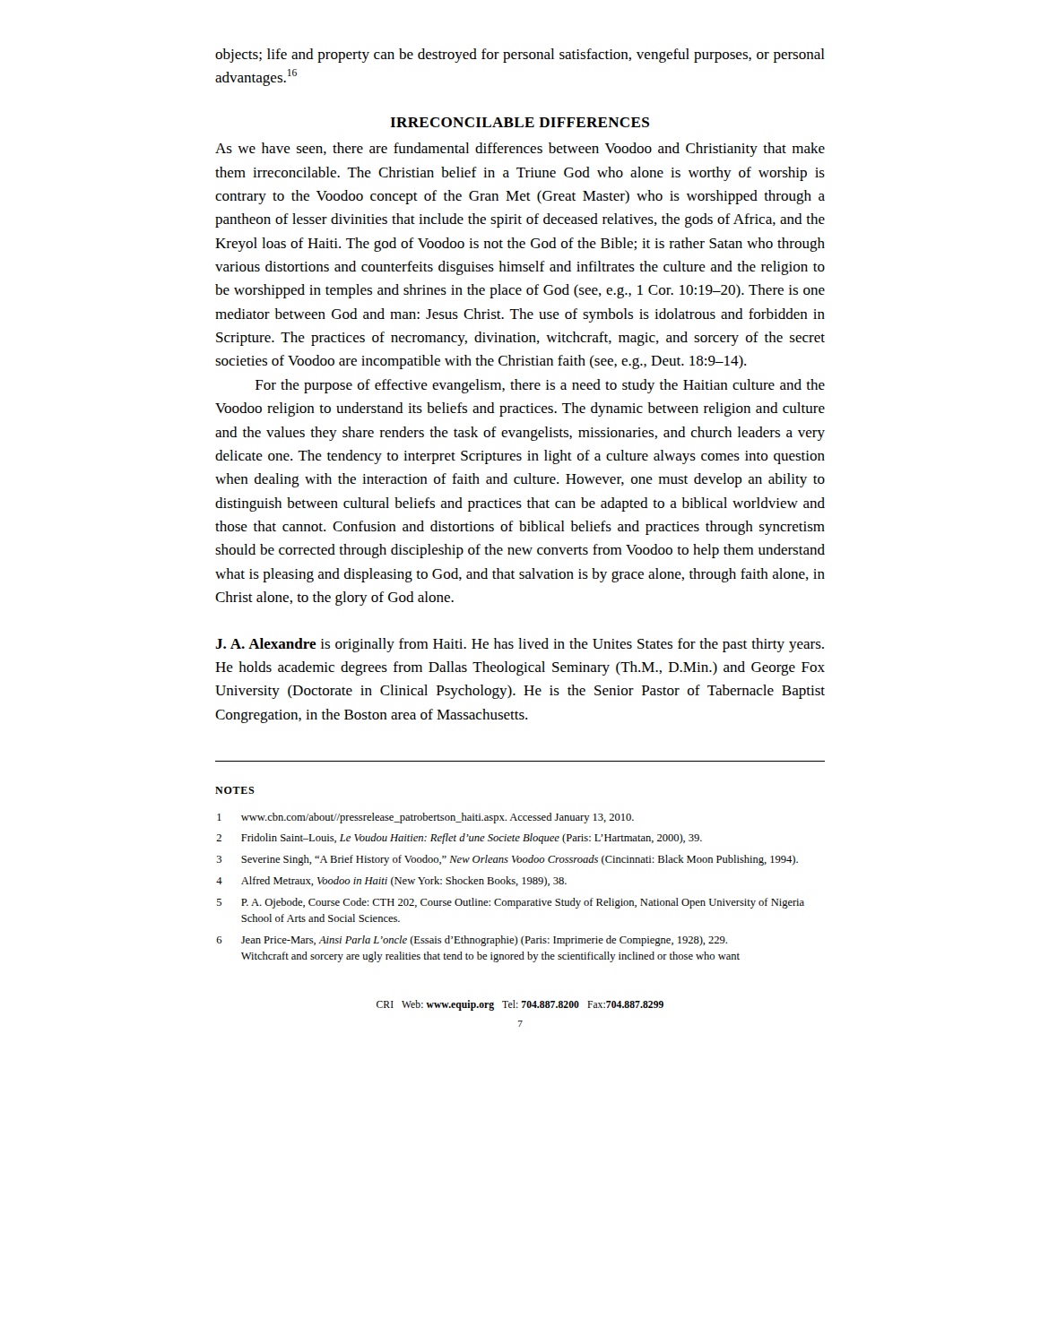objects; life and property can be destroyed for personal satisfaction, vengeful purposes, or personal advantages.16
IRRECONCILABLE DIFFERENCES
As we have seen, there are fundamental differences between Voodoo and Christianity that make them irreconcilable. The Christian belief in a Triune God who alone is worthy of worship is contrary to the Voodoo concept of the Gran Met (Great Master) who is worshipped through a pantheon of lesser divinities that include the spirit of deceased relatives, the gods of Africa, and the Kreyol loas of Haiti. The god of Voodoo is not the God of the Bible; it is rather Satan who through various distortions and counterfeits disguises himself and infiltrates the culture and the religion to be worshipped in temples and shrines in the place of God (see, e.g., 1 Cor. 10:19–20). There is one mediator between God and man: Jesus Christ. The use of symbols is idolatrous and forbidden in Scripture. The practices of necromancy, divination, witchcraft, magic, and sorcery of the secret societies of Voodoo are incompatible with the Christian faith (see, e.g., Deut. 18:9–14).
For the purpose of effective evangelism, there is a need to study the Haitian culture and the Voodoo religion to understand its beliefs and practices. The dynamic between religion and culture and the values they share renders the task of evangelists, missionaries, and church leaders a very delicate one. The tendency to interpret Scriptures in light of a culture always comes into question when dealing with the interaction of faith and culture. However, one must develop an ability to distinguish between cultural beliefs and practices that can be adapted to a biblical worldview and those that cannot. Confusion and distortions of biblical beliefs and practices through syncretism should be corrected through discipleship of the new converts from Voodoo to help them understand what is pleasing and displeasing to God, and that salvation is by grace alone, through faith alone, in Christ alone, to the glory of God alone.
J. A. Alexandre is originally from Haiti. He has lived in the Unites States for the past thirty years. He holds academic degrees from Dallas Theological Seminary (Th.M., D.Min.) and George Fox University (Doctorate in Clinical Psychology). He is the Senior Pastor of Tabernacle Baptist Congregation, in the Boston area of Massachusetts.
NOTES
1 www.cbn.com/about//pressrelease_patrobertson_haiti.aspx. Accessed January 13, 2010.
2 Fridolin Saint–Louis, Le Voudou Haitien: Reflet d’une Societe Bloquee (Paris: L’Hartmatan, 2000), 39.
3 Severine Singh, “A Brief History of Voodoo,” New Orleans Voodoo Crossroads (Cincinnati: Black Moon Publishing, 1994).
4 Alfred Metraux, Voodoo in Haiti (New York: Shocken Books, 1989), 38.
5 P. A. Ojebode, Course Code: CTH 202, Course Outline: Comparative Study of Religion, National Open University of Nigeria School of Arts and Social Sciences.
6 Jean Price-Mars, Ainsi Parla L’oncle (Essais d’Ethnographie) (Paris: Imprimerie de Compiegne, 1928), 229.Witchcraft and sorcery are ugly realities that tend to be ignored by the scientifically inclined or those who want
CRI Web: www.equip.org Tel: 704.887.8200 Fax:704.887.8299
7